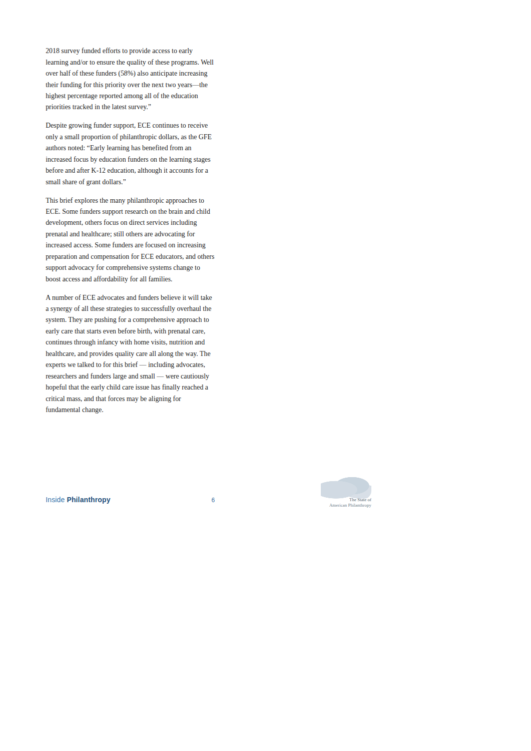2018 survey funded efforts to provide access to early learning and/or to ensure the quality of these programs. Well over half of these funders (58%) also anticipate increasing their funding for this priority over the next two years—the highest percentage reported among all of the education priorities tracked in the latest survey.”
Despite growing funder support, ECE continues to receive only a small proportion of philanthropic dollars, as the GFE authors noted: “Early learning has benefited from an increased focus by education funders on the learning stages before and after K-12 education, although it accounts for a small share of grant dollars.”
This brief explores the many philanthropic approaches to ECE. Some funders support research on the brain and child development, others focus on direct services including prenatal and healthcare; still others are advocating for increased access. Some funders are focused on increasing preparation and compensation for ECE educators, and others support advocacy for comprehensive systems change to boost access and affordability for all families.
A number of ECE advocates and funders believe it will take a synergy of all these strategies to successfully overhaul the system. They are pushing for a comprehensive approach to early care that starts even before birth, with prenatal care, continues through infancy with home visits, nutrition and healthcare, and provides quality care all along the way. The experts we talked to for this brief — including advocates, researchers and funders large and small — were cautiously hopeful that the early child care issue has finally reached a critical mass, and that forces may be aligning for fundamental change.
Inside Philanthropy
6
The State of
American Philanthropy